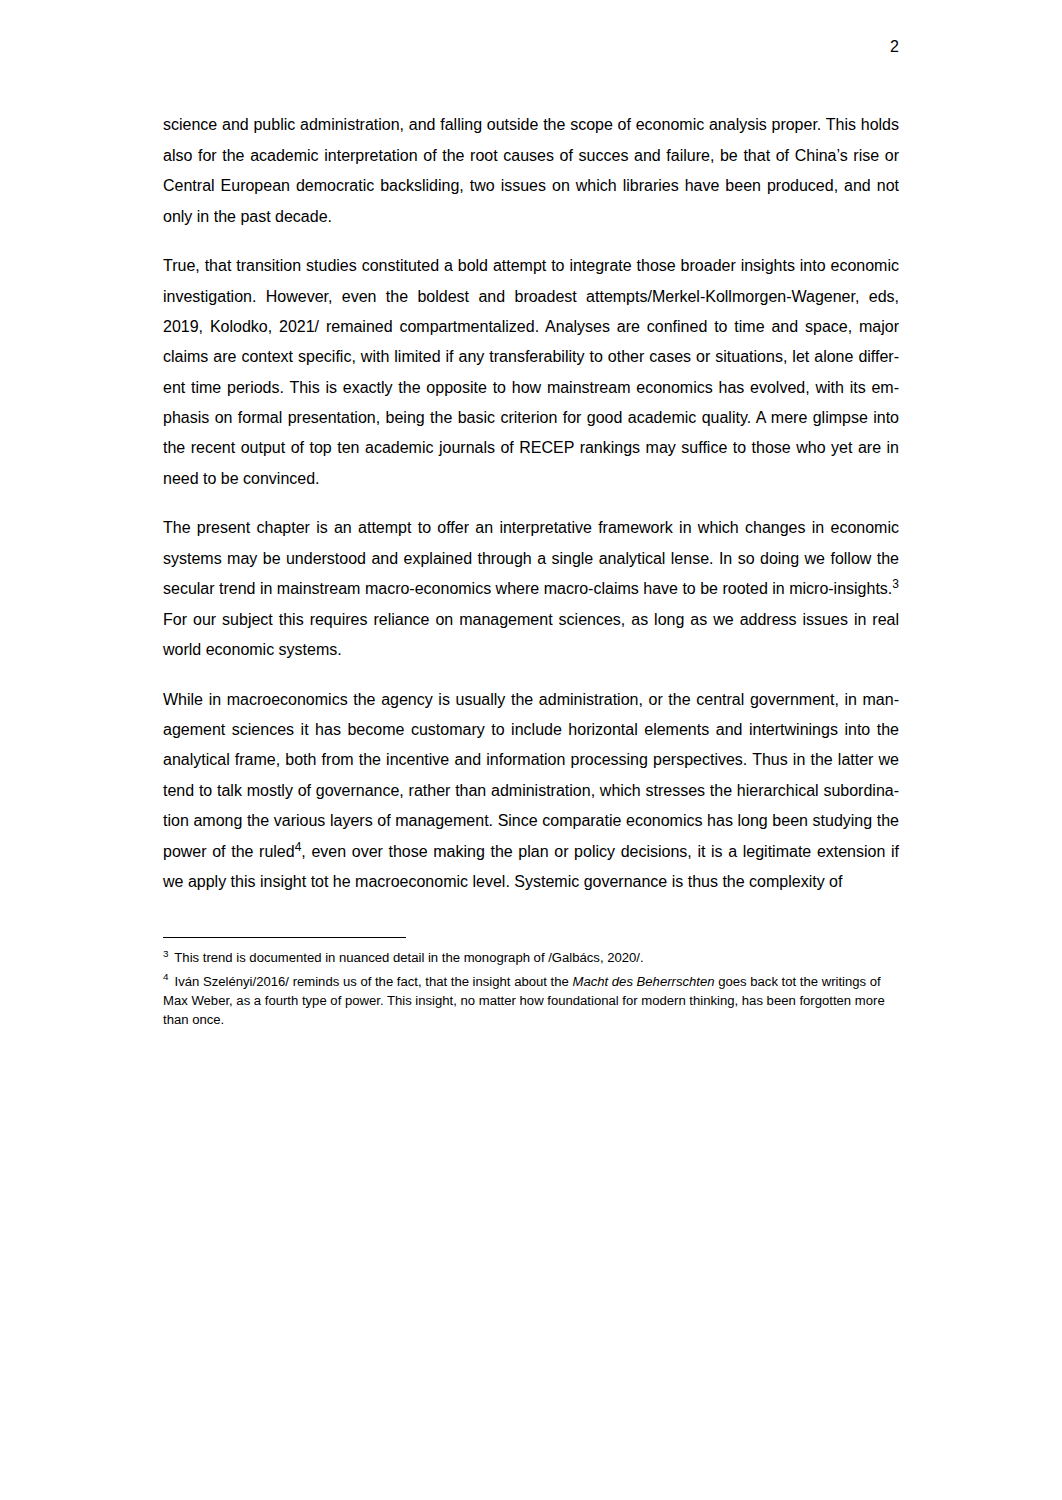2
science and public administration, and falling outside the scope of economic analysis proper. This holds also for the academic interpretation of the root causes of succes and failure, be that of China’s rise or Central European democratic backsliding, two issues on which libraries have been produced, and not only in the past decade.
True, that transition studies constituted a bold attempt to integrate those broader insights into economic investigation. However, even the boldest and broadest attempts/Merkel-Kollmorgen-Wagener, eds, 2019, Kolodko, 2021/ remained compartmentalized. Analyses are confined to time and space, major claims are context specific, with limited if any transferability to other cases or situations, let alone different time periods. This is exactly the opposite to how mainstream economics has evolved, with its emphasis on formal presentation, being the basic criterion for good academic quality. A mere glimpse into the recent output of top ten academic journals of RECEP rankings may suffice to those who yet are in need to be convinced.
The present chapter is an attempt to offer an interpretative framework in which changes in economic systems may be understood and explained through a single analytical lense. In so doing we follow the secular trend in mainstream macro-economics where macro-claims have to be rooted in micro-insights.3 For our subject this requires reliance on management sciences, as long as we address issues in real world economic systems.
While in macroeconomics the agency is usually the administration, or the central government, in management sciences it has become customary to include horizontal elements and intertwinings into the analytical frame, both from the incentive and information processing perspectives. Thus in the latter we tend to talk mostly of governance, rather than administration, which stresses the hierarchical subordination among the various layers of management. Since comparatie economics has long been studying the power of the ruled4, even over those making the plan or policy decisions, it is a legitimate extension if we apply this insight tot he macroeconomic level. Systemic governance is thus the complexity of
3 This trend is documented in nuanced detail in the monograph of /Galbács, 2020/.
4 Iván Szelényi/2016/ reminds us of the fact, that the insight about the Macht des Beherrschten goes back tot the writings of Max Weber, as a fourth type of power. This insight, no matter how foundational for modern thinking, has been forgotten more than once.